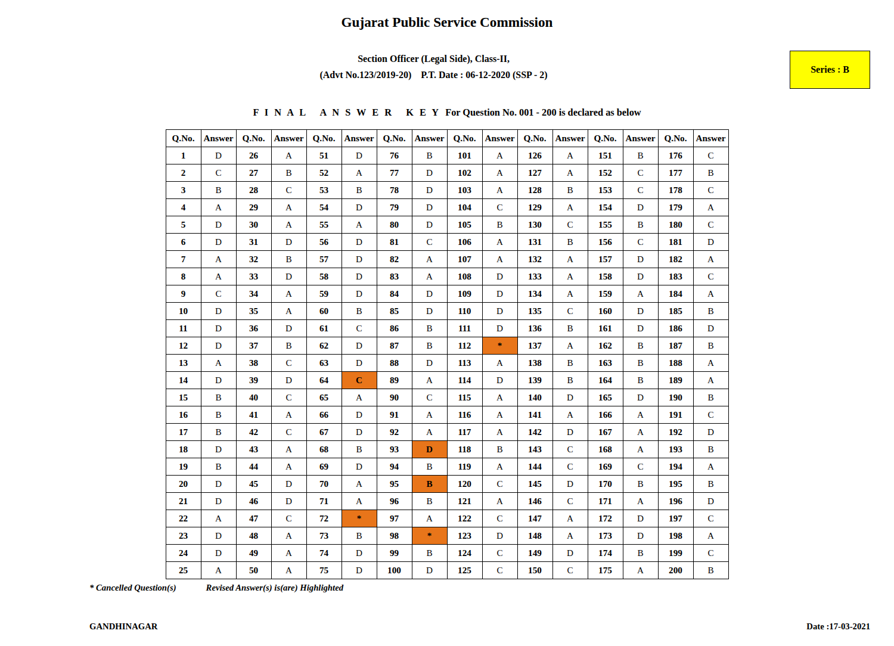Gujarat Public Service Commission
Section Officer (Legal Side), Class-II,
(Advt No.123/2019-20) P.T. Date : 06-12-2020 (SSP - 2)
Series : B
F I N A L A N S W E R K E Y For Question No. 001 - 200 is declared as below
| Q.No. | Answer | Q.No. | Answer | Q.No. | Answer | Q.No. | Answer | Q.No. | Answer | Q.No. | Answer | Q.No. | Answer | Q.No. | Answer |
| --- | --- | --- | --- | --- | --- | --- | --- | --- | --- | --- | --- | --- | --- | --- | --- |
| 1 | D | 26 | A | 51 | D | 76 | B | 101 | A | 126 | A | 151 | B | 176 | C |
| 2 | C | 27 | B | 52 | A | 77 | D | 102 | A | 127 | A | 152 | C | 177 | B |
| 3 | B | 28 | C | 53 | B | 78 | D | 103 | A | 128 | B | 153 | C | 178 | C |
| 4 | A | 29 | A | 54 | D | 79 | D | 104 | C | 129 | A | 154 | D | 179 | A |
| 5 | D | 30 | A | 55 | A | 80 | D | 105 | B | 130 | C | 155 | B | 180 | C |
| 6 | D | 31 | D | 56 | D | 81 | C | 106 | A | 131 | B | 156 | C | 181 | D |
| 7 | A | 32 | B | 57 | D | 82 | A | 107 | A | 132 | A | 157 | D | 182 | A |
| 8 | A | 33 | D | 58 | D | 83 | A | 108 | D | 133 | A | 158 | D | 183 | C |
| 9 | C | 34 | A | 59 | D | 84 | D | 109 | D | 134 | A | 159 | A | 184 | A |
| 10 | D | 35 | A | 60 | B | 85 | D | 110 | D | 135 | C | 160 | D | 185 | B |
| 11 | D | 36 | D | 61 | C | 86 | B | 111 | D | 136 | B | 161 | D | 186 | D |
| 12 | D | 37 | B | 62 | D | 87 | B | 112 | * | 137 | A | 162 | B | 187 | B |
| 13 | A | 38 | C | 63 | D | 88 | D | 113 | A | 138 | B | 163 | B | 188 | A |
| 14 | D | 39 | D | 64 | C | 89 | A | 114 | D | 139 | B | 164 | B | 189 | A |
| 15 | B | 40 | C | 65 | A | 90 | C | 115 | A | 140 | D | 165 | D | 190 | B |
| 16 | B | 41 | A | 66 | D | 91 | A | 116 | A | 141 | A | 166 | A | 191 | C |
| 17 | B | 42 | C | 67 | D | 92 | A | 117 | A | 142 | D | 167 | A | 192 | D |
| 18 | D | 43 | A | 68 | B | 93 | D | 118 | B | 143 | C | 168 | A | 193 | B |
| 19 | B | 44 | A | 69 | D | 94 | B | 119 | A | 144 | C | 169 | C | 194 | A |
| 20 | D | 45 | D | 70 | A | 95 | B | 120 | C | 145 | D | 170 | B | 195 | B |
| 21 | D | 46 | D | 71 | A | 96 | B | 121 | A | 146 | C | 171 | A | 196 | D |
| 22 | A | 47 | C | 72 | * | 97 | A | 122 | C | 147 | A | 172 | D | 197 | C |
| 23 | D | 48 | A | 73 | B | 98 | * | 123 | D | 148 | A | 173 | D | 198 | A |
| 24 | D | 49 | A | 74 | D | 99 | B | 124 | C | 149 | D | 174 | B | 199 | C |
| 25 | A | 50 | A | 75 | D | 100 | D | 125 | C | 150 | C | 175 | A | 200 | B |
* Cancelled Question(s)Revised Answer(s) is(are) Highlighted
GANDHINAGAR
Date :17-03-2021